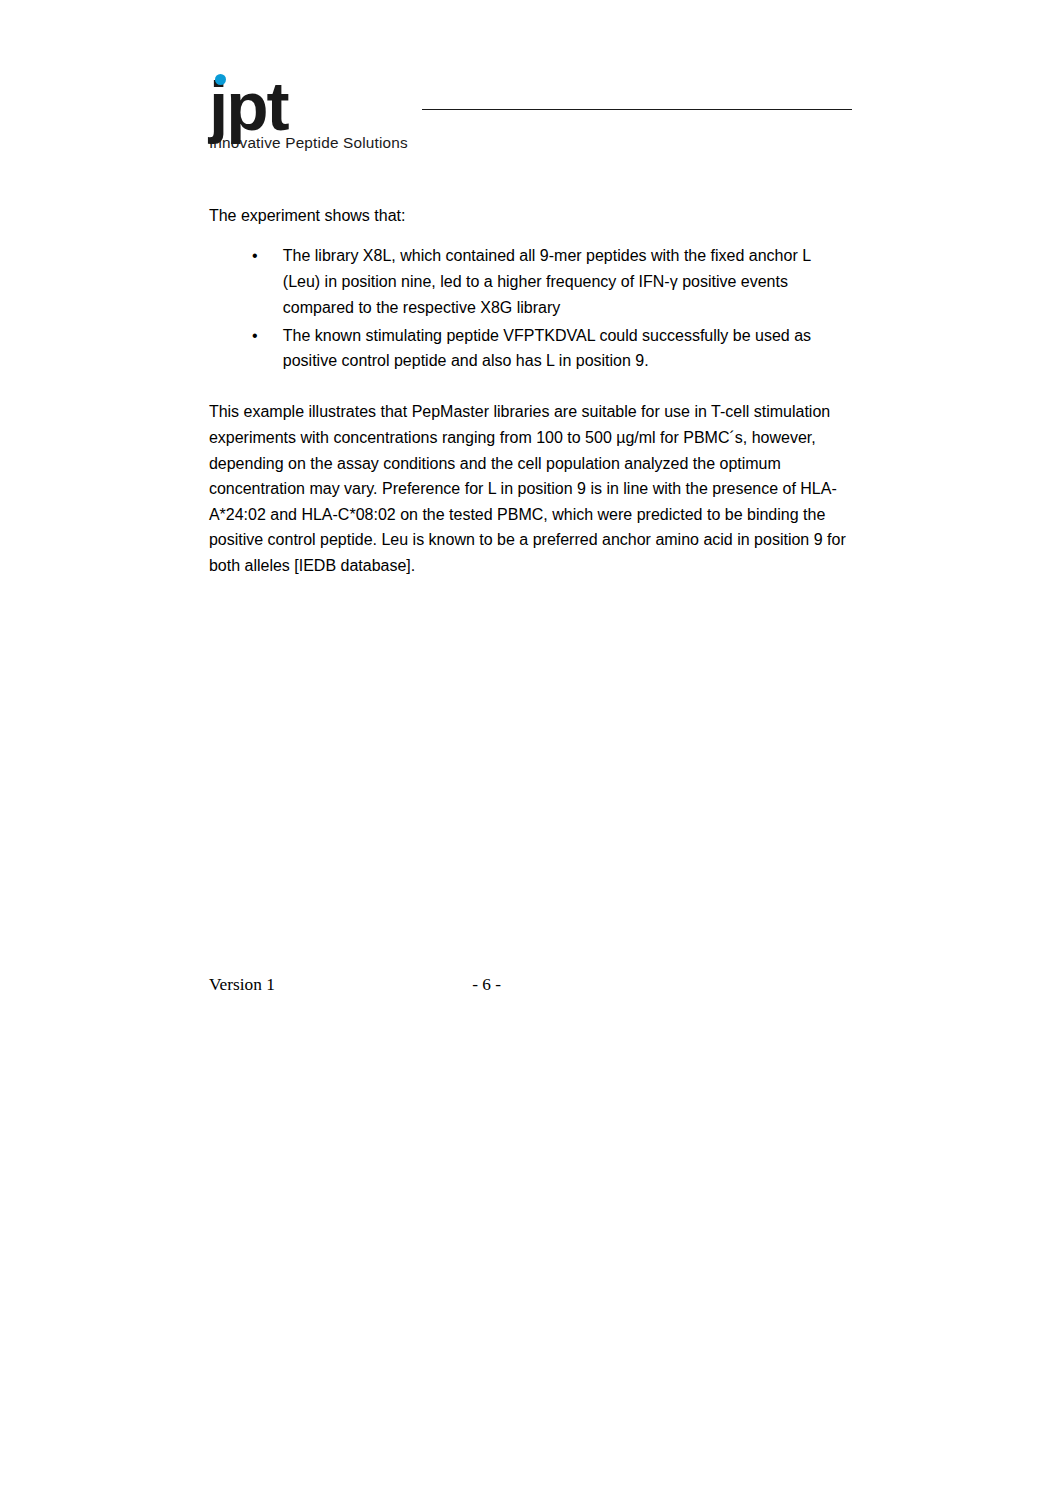jpt Innovative Peptide Solutions
The experiment shows that:
The library X8L, which contained all 9-mer peptides with the fixed anchor L (Leu) in position nine, led to a higher frequency of IFN-γ positive events compared to the respective X8G library
The known stimulating peptide VFPTKDVAL could successfully be used as positive control peptide and also has L in position 9.
This example illustrates that PepMaster libraries are suitable for use in T-cell stimulation experiments with concentrations ranging from 100 to 500 µg/ml for PBMC´s, however, depending on the assay conditions and the cell population analyzed the optimum concentration may vary. Preference for L in position 9 is in line with the presence of HLA-A*24:02 and HLA-C*08:02 on the tested PBMC, which were predicted to be binding the positive control peptide. Leu is known to be a preferred anchor amino acid in position 9 for both alleles [IEDB database].
Version 1 - 6 -